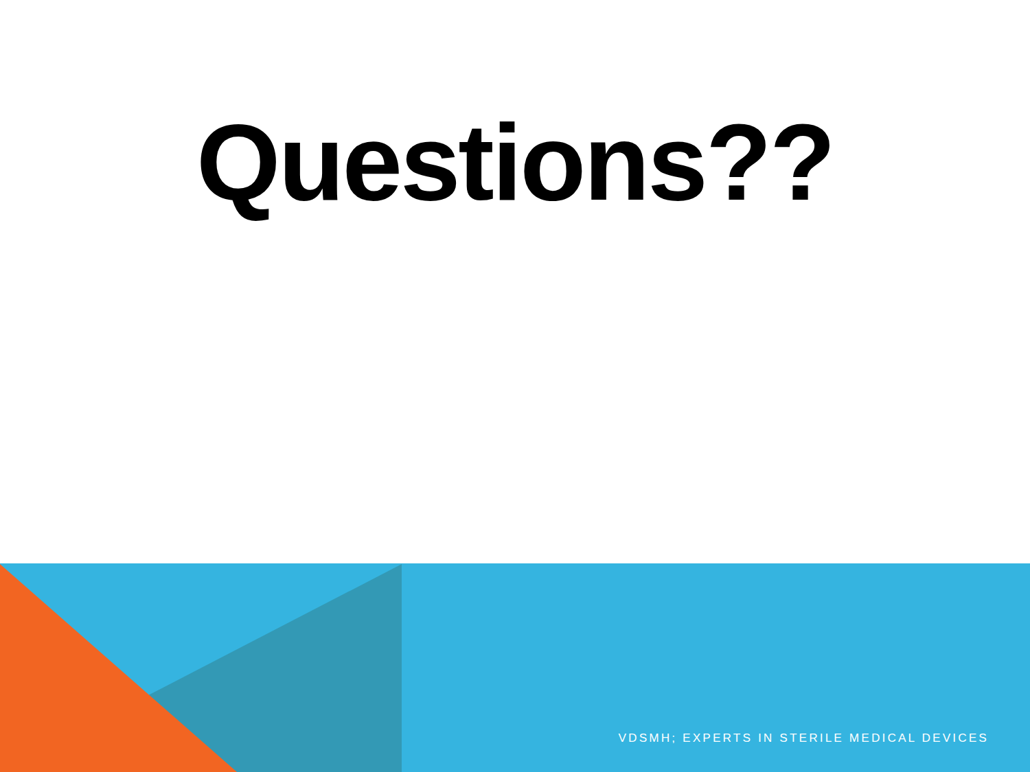Questions??
VDSMH; Experts in Sterile Medical Devices